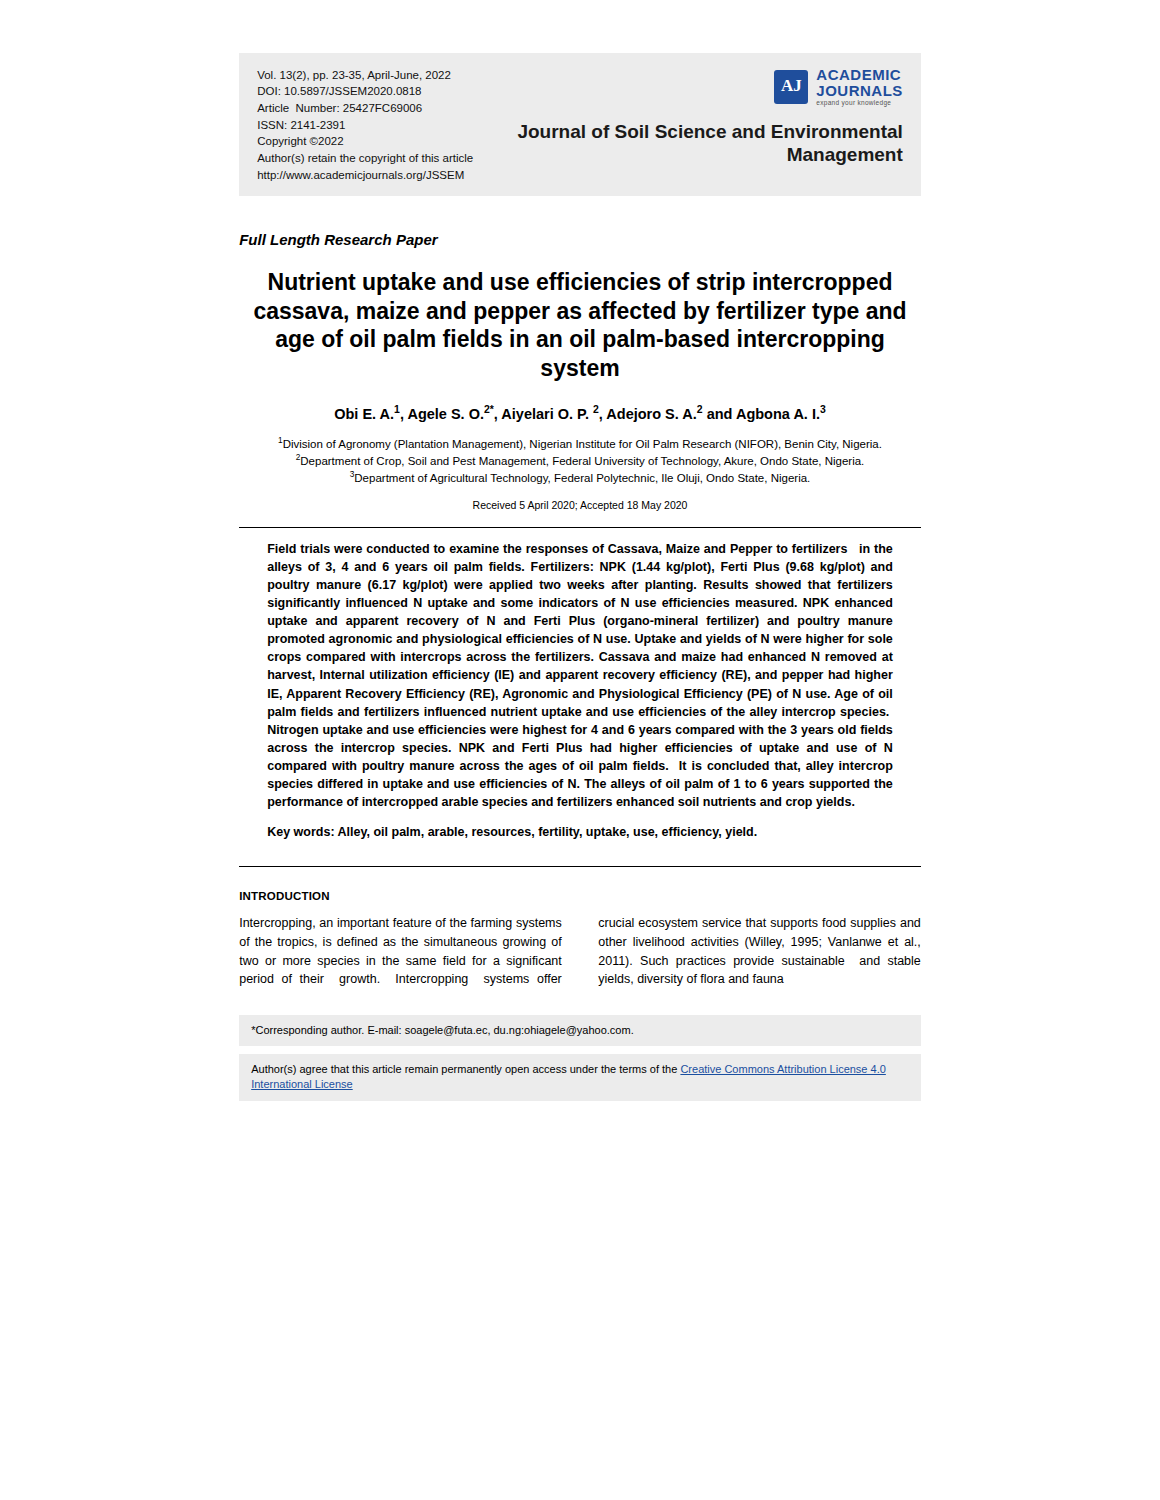Vol. 13(2), pp. 23-35, April-June, 2022
DOI: 10.5897/JSSEM2020.0818
Article Number: 25427FC69006
ISSN: 2141-2391
Copyright ©2022
Author(s) retain the copyright of this article
http://www.academicjournals.org/JSSEM
AJ
ACADEMIC
JOURNALS
expand your knowledge
Journal of Soil Science and Environmental
Management
Full Length Research Paper
Nutrient uptake and use efficiencies of strip intercropped cassava, maize and pepper as affected by fertilizer type and age of oil palm fields in an oil palm-based intercropping system
Obi E. A.1, Agele S. O.2*, Aiyelari O. P. 2, Adejoro S. A.2 and Agbona A. I.3
1Division of Agronomy (Plantation Management), Nigerian Institute for Oil Palm Research (NIFOR), Benin City, Nigeria.
2Department of Crop, Soil and Pest Management, Federal University of Technology, Akure, Ondo State, Nigeria.
3Department of Agricultural Technology, Federal Polytechnic, Ile Oluji, Ondo State, Nigeria.
Received 5 April 2020; Accepted 18 May 2020
Field trials were conducted to examine the responses of Cassava, Maize and Pepper to fertilizers in the alleys of 3, 4 and 6 years oil palm fields. Fertilizers: NPK (1.44 kg/plot), Ferti Plus (9.68 kg/plot) and poultry manure (6.17 kg/plot) were applied two weeks after planting. Results showed that fertilizers significantly influenced N uptake and some indicators of N use efficiencies measured. NPK enhanced uptake and apparent recovery of N and Ferti Plus (organo-mineral fertilizer) and poultry manure promoted agronomic and physiological efficiencies of N use. Uptake and yields of N were higher for sole crops compared with intercrops across the fertilizers. Cassava and maize had enhanced N removed at harvest, Internal utilization efficiency (IE) and apparent recovery efficiency (RE), and pepper had higher IE, Apparent Recovery Efficiency (RE), Agronomic and Physiological Efficiency (PE) of N use. Age of oil palm fields and fertilizers influenced nutrient uptake and use efficiencies of the alley intercrop species. Nitrogen uptake and use efficiencies were highest for 4 and 6 years compared with the 3 years old fields across the intercrop species. NPK and Ferti Plus had higher efficiencies of uptake and use of N compared with poultry manure across the ages of oil palm fields. It is concluded that, alley intercrop species differed in uptake and use efficiencies of N. The alleys of oil palm of 1 to 6 years supported the performance of intercropped arable species and fertilizers enhanced soil nutrients and crop yields.
Key words: Alley, oil palm, arable, resources, fertility, uptake, use, efficiency, yield.
INTRODUCTION
Intercropping, an important feature of the farming systems of the tropics, is defined as the simultaneous growing of two or more species in the same field for a significant period of their growth. Intercropping systems offer crucial ecosystem service that supports food supplies and other livelihood activities (Willey, 1995; Vanlanwe et al., 2011). Such practices provide sustainable and stable yields, diversity of flora and fauna
*Corresponding author. E-mail: soagele@futa.ec, du.ng:ohiagele@yahoo.com.
Author(s) agree that this article remain permanently open access under the terms of the Creative Commons Attribution License 4.0 International License